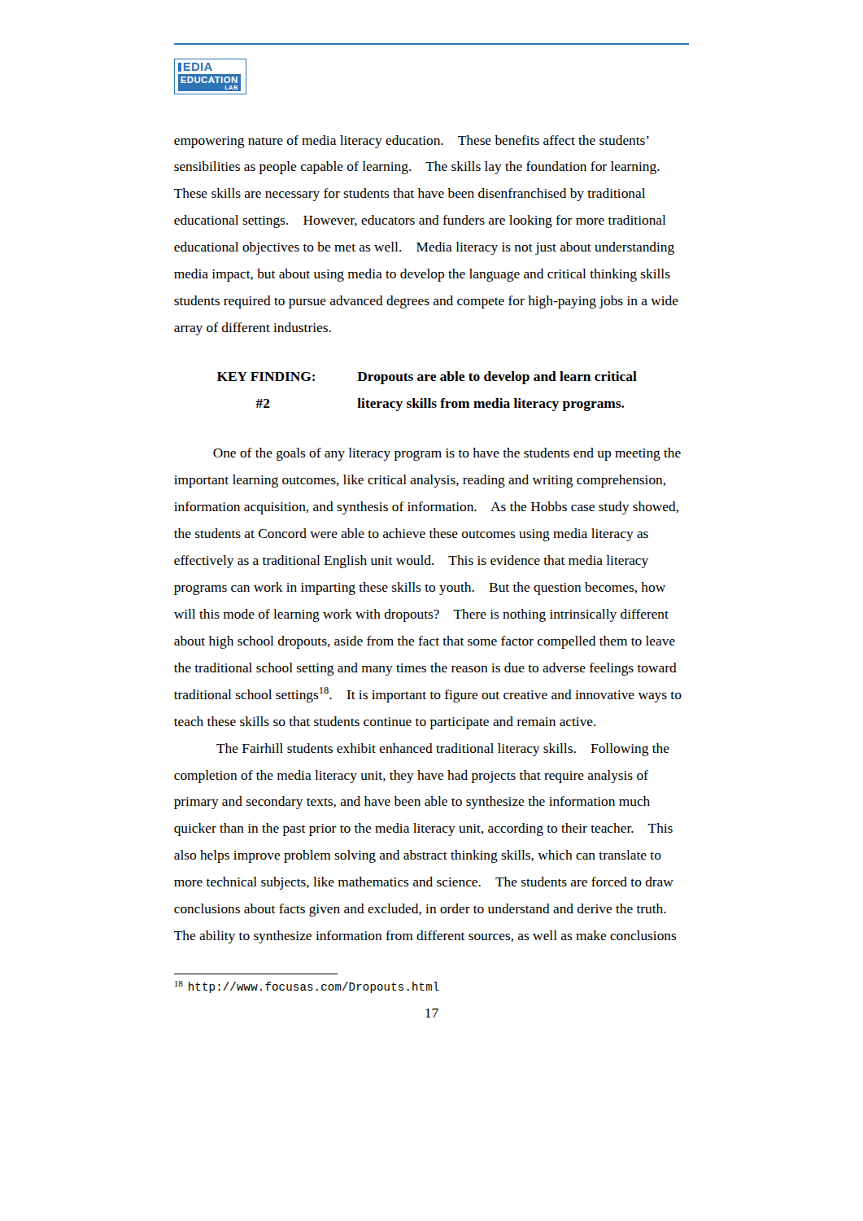EDIA EDUCATIONLAB
empowering nature of media literacy education. These benefits affect the students’ sensibilities as people capable of learning. The skills lay the foundation for learning. These skills are necessary for students that have been disenfranchised by traditional educational settings. However, educators and funders are looking for more traditional educational objectives to be met as well. Media literacy is not just about understanding media impact, but about using media to develop the language and critical thinking skills students required to pursue advanced degrees and compete for high-paying jobs in a wide array of different industries.
KEY FINDING:
Dropouts are able to develop and learn critical
#2
literacy skills from media literacy programs.
One of the goals of any literacy program is to have the students end up meeting the important learning outcomes, like critical analysis, reading and writing comprehension, information acquisition, and synthesis of information. As the Hobbs case study showed, the students at Concord were able to achieve these outcomes using media literacy as effectively as a traditional English unit would. This is evidence that media literacy programs can work in imparting these skills to youth. But the question becomes, how will this mode of learning work with dropouts? There is nothing intrinsically different about high school dropouts, aside from the fact that some factor compelled them to leave the traditional school setting and many times the reason is due to adverse feelings toward traditional school settings18. It is important to figure out creative and innovative ways to teach these skills so that students continue to participate and remain active.
The Fairhill students exhibit enhanced traditional literacy skills. Following the completion of the media literacy unit, they have had projects that require analysis of primary and secondary texts, and have been able to synthesize the information much quicker than in the past prior to the media literacy unit, according to their teacher. This also helps improve problem solving and abstract thinking skills, which can translate to more technical subjects, like mathematics and science. The students are forced to draw conclusions about facts given and excluded, in order to understand and derive the truth. The ability to synthesize information from different sources, as well as make conclusions
18 http://www.focusas.com/Dropouts.html
17